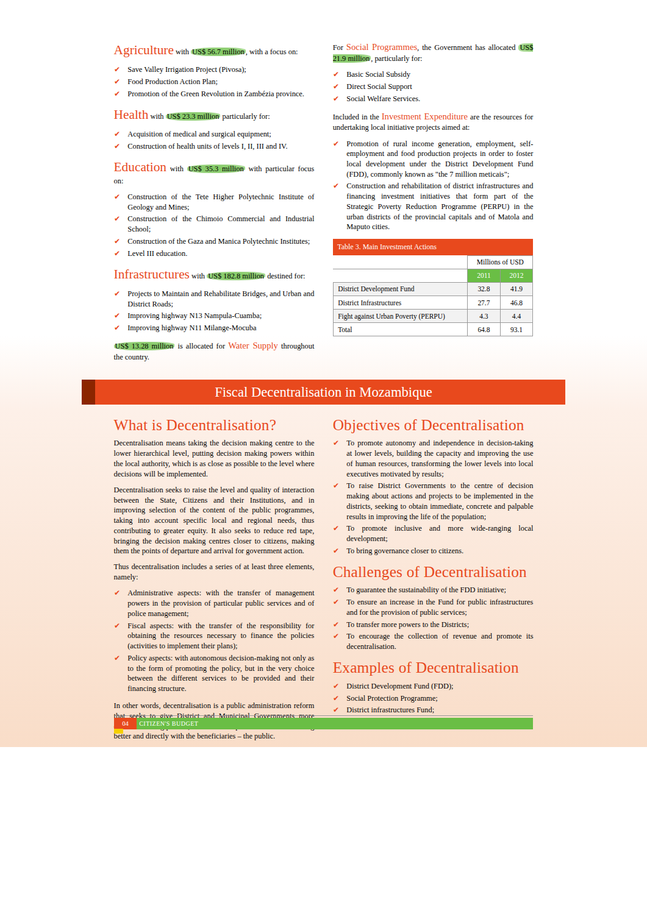Agriculture with US$ 56.7 million, with a focus on:
Save Valley Irrigation Project (Pivosa);
Food Production Action Plan;
Promotion of the Green Revolution in Zambézia province.
Health with US$ 23.3 million particularly for:
Acquisition of medical and surgical equipment;
Construction of health units of levels I, II, III and IV.
Education with US$ 35.3 million with particular focus on:
Construction of the Tete Higher Polytechnic Institute of Geology and Mines;
Construction of the Chimoio Commercial and Industrial School;
Construction of the Gaza and Manica Polytechnic Institutes;
Level III education.
Infrastructures with US$ 182.8 million destined for:
Projects to Maintain and Rehabilitate Bridges, and Urban and District Roads;
Improving highway N13 Nampula-Cuamba;
Improving highway N11 Milange-Mocuba
US$ 13.28 million is allocated for Water Supply throughout the country.
For Social Programmes, the Government has allocated US$ 21.9 million, particularly for:
Basic Social Subsidy
Direct Social Support
Social Welfare Services.
Included in the Investment Expenditure are the resources for undertaking local initiative projects aimed at:
Promotion of rural income generation, employment, self-employment and food production projects in order to foster local development under the District Development Fund (FDD), commonly known as "the 7 million meticais";
Construction and rehabilitation of district infrastructures and financing investment initiatives that form part of the Strategic Poverty Reduction Programme (PERPU) in the urban districts of the provincial capitals and of Matola and Maputo cities.
Table 3. Main Investment Actions
| | Millions of USD |
| --- | --- |
| | 2011 | 2012 |
| District Development Fund | 32.8 | 41.9 |
| District Infrastructures | 27.7 | 46.8 |
| Fight against Urban Poverty (PERPU) | 4.3 | 4.4 |
| Total | 64.8 | 93.1 |
Fiscal Decentralisation in Mozambique
What is Decentralisation?
Decentralisation means taking the decision making centre to the lower hierarchical level, putting decision making powers within the local authority, which is as close as possible to the level where decisions will be implemented.
Decentralisation seeks to raise the level and quality of interaction between the State, Citizens and their Institutions, and in improving selection of the content of the public programmes, taking into account specific local and regional needs, thus contributing to greater equity. It also seeks to reduce red tape, bringing the decision making centres closer to citizens, making them the points of departure and arrival for government action.
Thus decentralisation includes a series of at least three elements, namely:
Administrative aspects: with the transfer of management powers in the provision of particular public services and of police management;
Fiscal aspects: with the transfer of the responsibility for obtaining the resources necessary to finance the policies (activities to implement their plans);
Policy aspects: with autonomous decision-making not only as to the form of promoting the policy, but in the very choice between the different services to be provided and their financing structure.
In other words, decentralisation is a public administration reform that seeks to give District and Municipal Governments more decision-making powers, resources and possibilities of interacting better and directly with the beneficiaries – the public.
Objectives of Decentralisation
To promote autonomy and independence in decision-taking at lower levels, building the capacity and improving the use of human resources, transforming the lower levels into local executives motivated by results;
To raise District Governments to the centre of decision making about actions and projects to be implemented in the districts, seeking to obtain immediate, concrete and palpable results in improving the life of the population;
To promote inclusive and more wide-ranging local development;
To bring governance closer to citizens.
Challenges of Decentralisation
To guarantee the sustainability of the FDD initiative;
To ensure an increase in the Fund for public infrastructures and for the provision of public services;
To transfer more powers to the Districts;
To encourage the collection of revenue and promote its decentralisation.
Examples of Decentralisation
District Development Fund (FDD);
Social Protection Programme;
District infrastructures Fund;
Strategic Programme for Urban Poverty Reduction (PERPU).
04
CITIZEN'S BUDGET